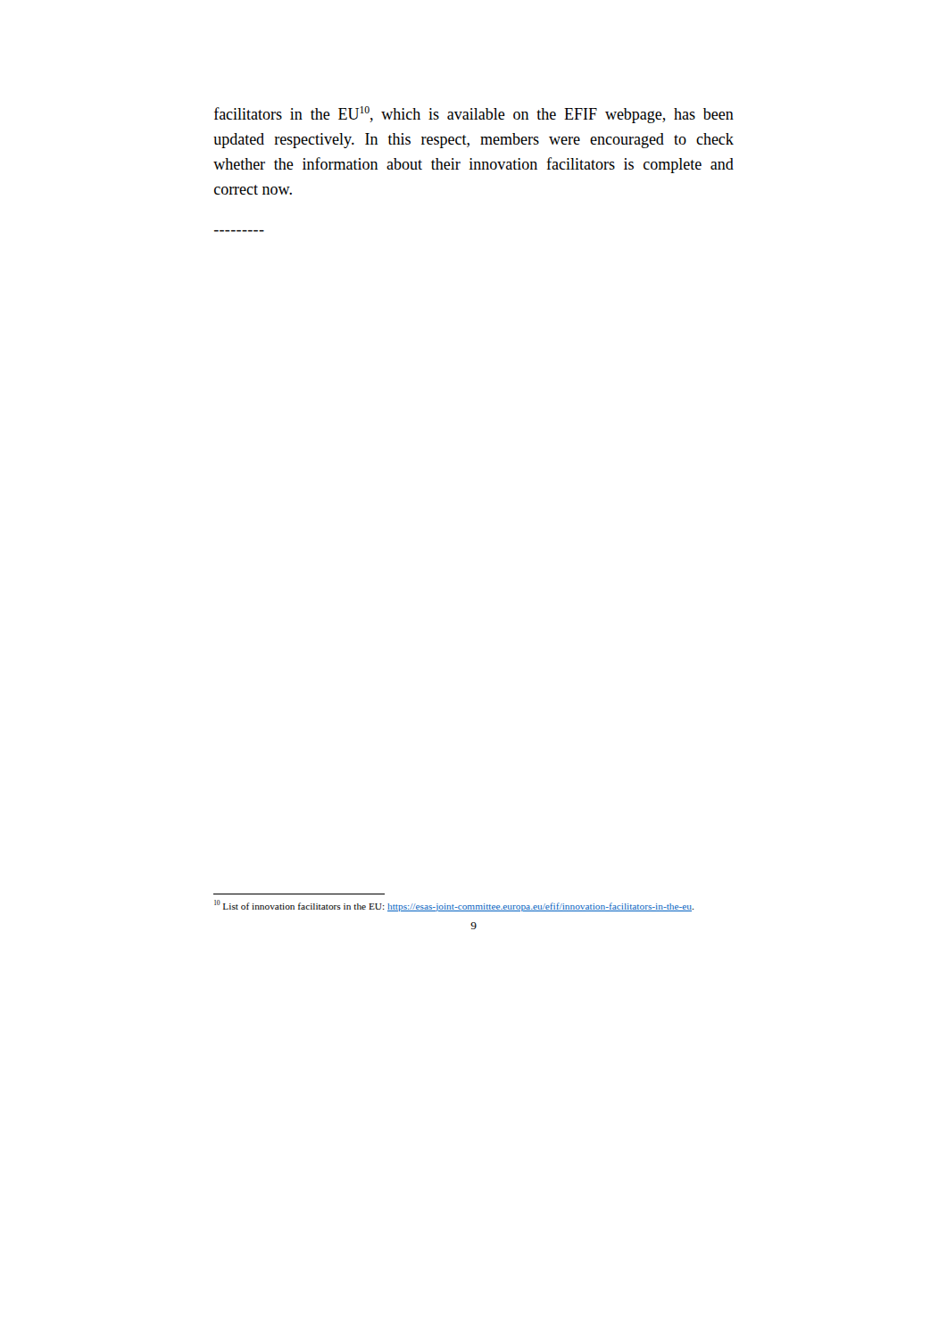facilitators in the EU10, which is available on the EFIF webpage, has been updated respectively. In this respect, members were encouraged to check whether the information about their innovation facilitators is complete and correct now.
---------
10 List of innovation facilitators in the EU: https://esas-joint-committee.europa.eu/efif/innovation-facilitators-in-the-eu.
9